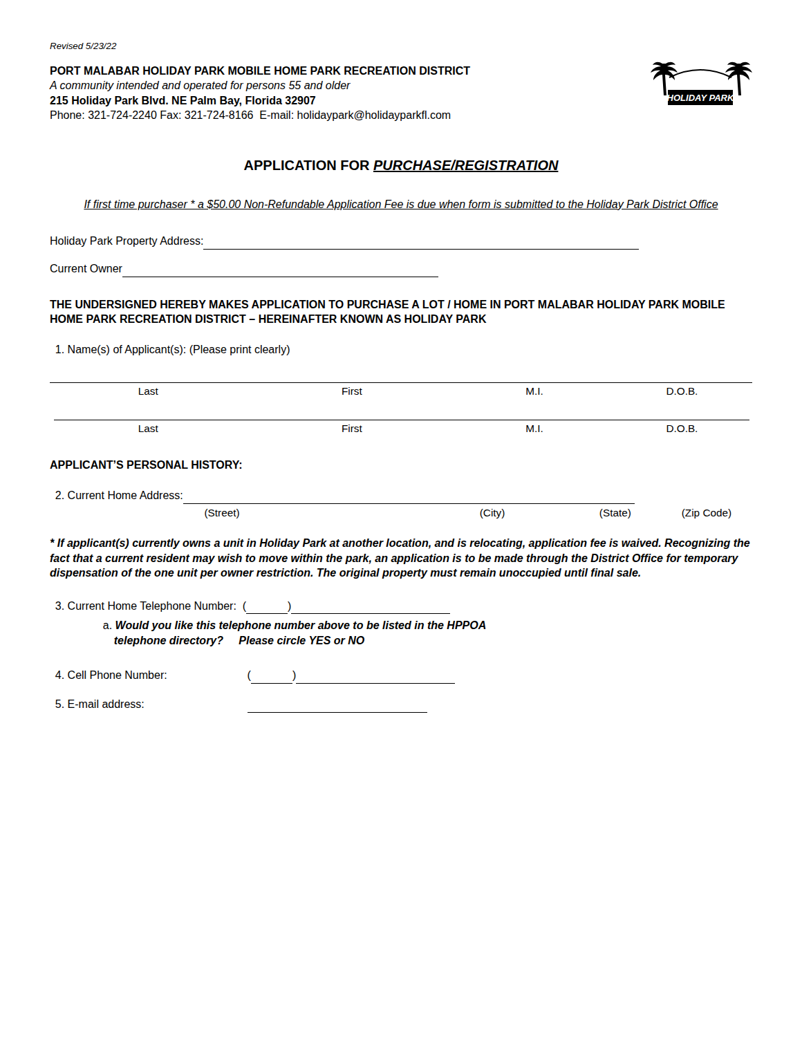Revised 5/23/22
HOLIDAY PARK
PORT MALABAR HOLIDAY PARK MOBILE HOME PARK RECREATION DISTRICT
A community intended and operated for persons 55 and older
215 Holiday Park Blvd. NE Palm Bay, Florida 32907
Phone: 321-724-2240 Fax: 321-724-8166 E-mail: holidaypark@holidayparkfl.com
APPLICATION FOR PURCHASE/REGISTRATION
If first time purchaser * a $50.00 Non-Refundable Application Fee is due when form is submitted to the Holiday Park District Office
Holiday Park Property Address:
Current Owner
THE UNDERSIGNED HEREBY MAKES APPLICATION TO PURCHASE A LOT / HOME IN PORT MALABAR HOLIDAY PARK MOBILE HOME PARK RECREATION DISTRICT – HEREINAFTER KNOWN AS HOLIDAY PARK
Name(s) of Applicant(s): (Please print clearly)
Last First M.I. D.O.B.
Last First M.I. D.O.B.
APPLICANT’S PERSONAL HISTORY:
Current Home Address:
(Street) (City) (State) (Zip Code)
* If applicant(s) currently owns a unit in Holiday Park at another location, and is relocating, application fee is waived. Recognizing the fact that a current resident may wish to move within the park, an application is to be made through the District Office for temporary dispensation of the one unit per owner restriction. The original property must remain unoccupied until final sale.
Current Home Telephone Number: ( )
a. Would you like this telephone number above to be listed in the HPPOA
telephone directory? Please circle YES or NO
Cell Phone Number: ( )
E-mail address: